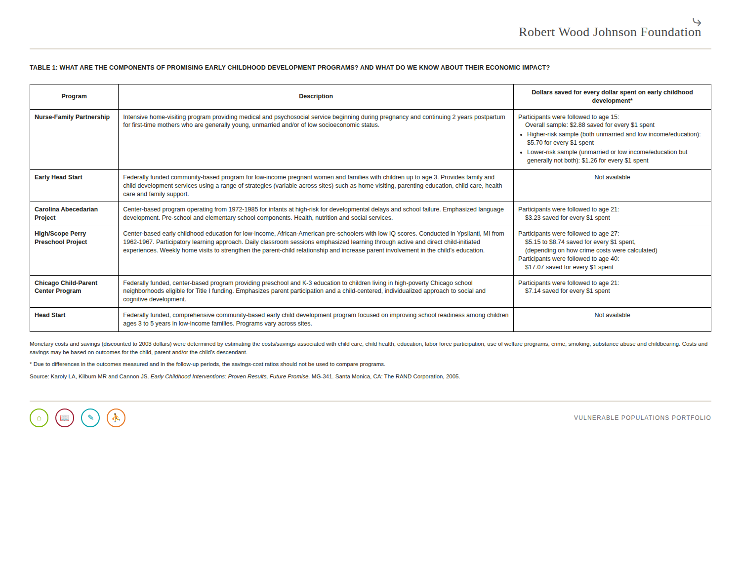⤷ Robert Wood Johnson Foundation
Table 1: What are the components of promising early childhood development programs? And what do we know about their economic impact?
| Program | Description | Dollars saved for every dollar spent on early childhood development* |
| --- | --- | --- |
| Nurse-Family Partnership | Intensive home-visiting program providing medical and psychosocial service beginning during pregnancy and continuing 2 years postpartum for first-time mothers who are generally young, unmarried and/or of low socioeconomic status. | Participants were followed to age 15: Overall sample: $2.88 saved for every $1 spent Higher-risk sample (both unmarried and low income/education): $5.70 for every $1 spent Lower-risk sample (unmarried or low income/education but generally not both): $1.26 for every $1 spent |
| Early Head Start | Federally funded community-based program for low-income pregnant women and families with children up to age 3. Provides family and child development services using a range of strategies (variable across sites) such as home visiting, parenting education, child care, health care and family support. | Not available |
| Carolina Abecedarian Project | Center-based program operating from 1972-1985 for infants at high-risk for developmental delays and school failure. Emphasized language development. Pre-school and elementary school components. Health, nutrition and social services. | Participants were followed to age 21: $3.23 saved for every $1 spent |
| High/Scope Perry Preschool Project | Center-based early childhood education for low-income, African-American pre-schoolers with low IQ scores. Conducted in Ypsilanti, MI from 1962-1967. Participatory learning approach. Daily classroom sessions emphasized learning through active and direct child-initiated experiences. Weekly home visits to strengthen the parent-child relationship and increase parent involvement in the child’s education. | Participants were followed to age 27: $5.15 to $8.74 saved for every $1 spent, (depending on how crime costs were calculated) Participants were followed to age 40: $17.07 saved for every $1 spent |
| Chicago Child-Parent Center Program | Federally funded, center-based program providing preschool and K-3 education to children living in high-poverty Chicago school neighborhoods eligible for Title I funding. Emphasizes parent participation and a child-centered, individualized approach to social and cognitive development. | Participants were followed to age 21: $7.14 saved for every $1 spent |
| Head Start | Federally funded, comprehensive community-based early child development program focused on improving school readiness among children ages 3 to 5 years in low-income families. Programs vary across sites. | Not available |
Monetary costs and savings (discounted to 2003 dollars) were determined by estimating the costs/savings associated with child care, child health, education, labor force participation, use of welfare programs, crime, smoking, substance abuse and childbearing. Costs and savings may be based on outcomes for the child, parent and/or the child’s descendant.
* Due to differences in the outcomes measured and in the follow-up periods, the savings-cost ratios should not be used to compare programs.
Source: Karoly LA, Kilburn MR and Cannon JS. Early Childhood Interventions: Proven Results, Future Promise. MG-341. Santa Monica, CA: The RAND Corporation, 2005.
⌂
📖
✎
⛹
Vulnerable Populations Portfolio